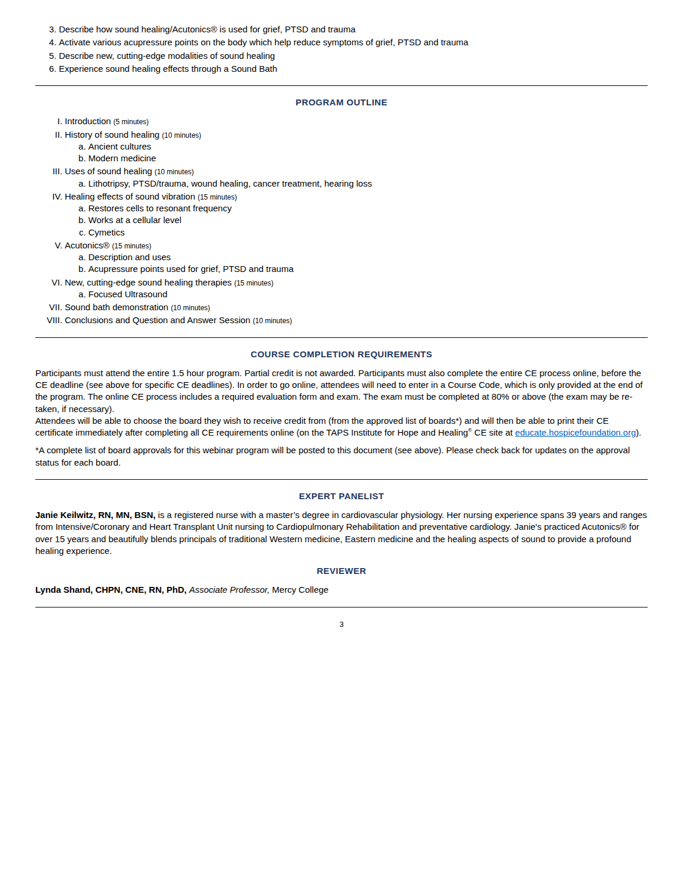Describe how sound healing/Acutonics® is used for grief, PTSD and trauma
Activate various acupressure points on the body which help reduce symptoms of grief, PTSD and trauma
Describe new, cutting-edge modalities of sound healing
Experience sound healing effects through a Sound Bath
PROGRAM OUTLINE
Introduction (5 minutes)
History of sound healing (10 minutes)
Ancient cultures
Modern medicine
Uses of sound healing (10 minutes)
Lithotripsy, PTSD/trauma, wound healing, cancer treatment, hearing loss
Healing effects of sound vibration (15 minutes)
Restores cells to resonant frequency
Works at a cellular level
Cymetics
Acutonics® (15 minutes)
Description and uses
Acupressure points used for grief, PTSD and trauma
New, cutting-edge sound healing therapies (15 minutes)
Focused Ultrasound
Sound bath demonstration (10 minutes)
Conclusions and Question and Answer Session (10 minutes)
COURSE COMPLETION REQUIREMENTS
Participants must attend the entire 1.5 hour program. Partial credit is not awarded. Participants must also complete the entire CE process online, before the CE deadline (see above for specific CE deadlines). In order to go online, attendees will need to enter in a Course Code, which is only provided at the end of the program. The online CE process includes a required evaluation form and exam. The exam must be completed at 80% or above (the exam may be re-taken, if necessary).
Attendees will be able to choose the board they wish to receive credit from (from the approved list of boards*) and will then be able to print their CE certificate immediately after completing all CE requirements online (on the TAPS Institute for Hope and Healing® CE site at educate.hospicefoundation.org).
*A complete list of board approvals for this webinar program will be posted to this document (see above). Please check back for updates on the approval status for each board.
EXPERT PANELIST
Janie Keilwitz, RN, MN, BSN, is a registered nurse with a master’s degree in cardiovascular physiology. Her nursing experience spans 39 years and ranges from Intensive/Coronary and Heart Transplant Unit nursing to Cardiopulmonary Rehabilitation and preventative cardiology. Janie's practiced Acutonics® for over 15 years and beautifully blends principals of traditional Western medicine, Eastern medicine and the healing aspects of sound to provide a profound healing experience.
REVIEWER
Lynda Shand, CHPN, CNE, RN, PhD, Associate Professor, Mercy College
3